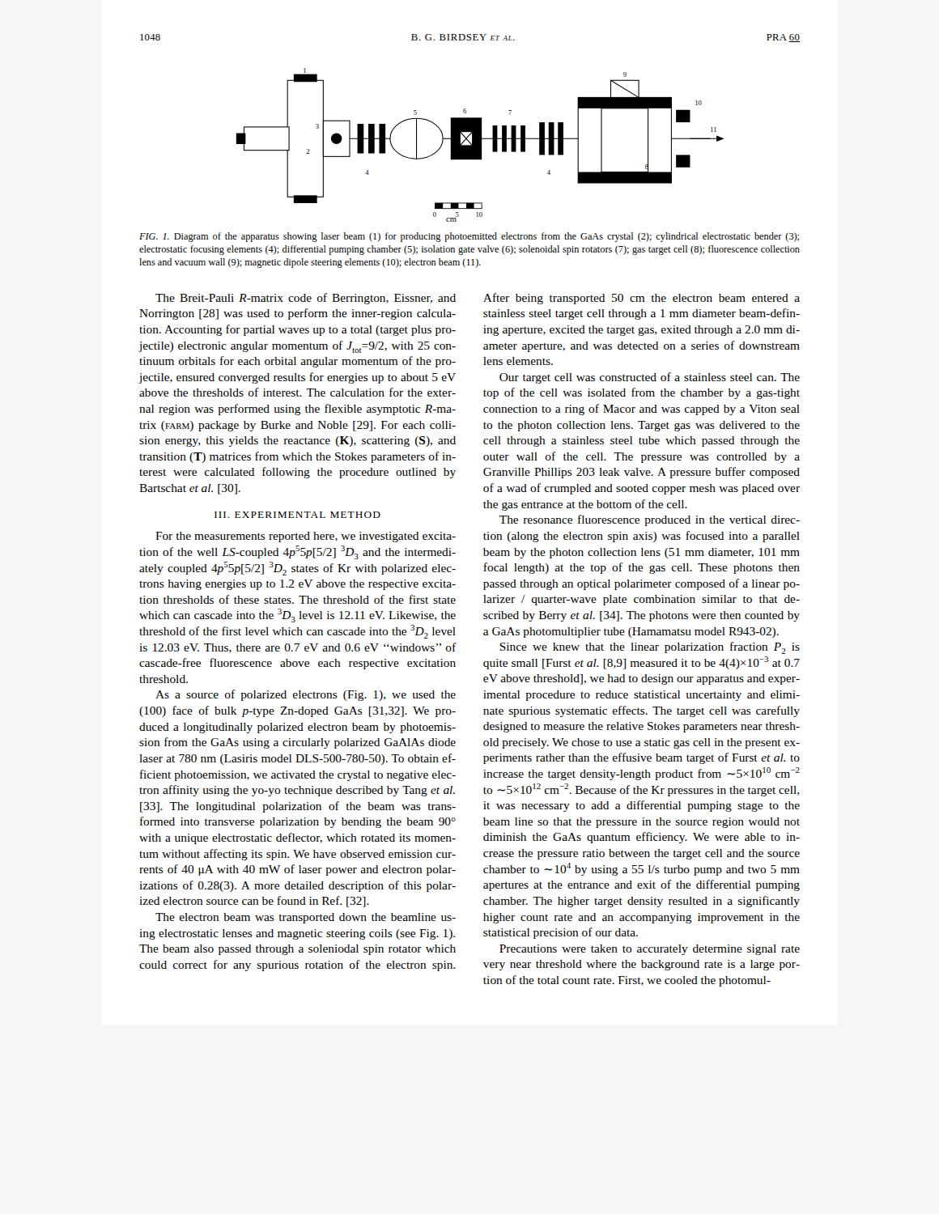1048 B. G. BIRDSEY et al. PRA 60
1 2 3 4 5 6 7 8 9 10 11 4 0 5 10 cm
FIG. 1. Diagram of the apparatus showing laser beam (1) for producing photoemitted electrons from the GaAs crystal (2); cylindrical electrostatic bender (3); electrostatic focusing elements (4); differential pumping chamber (5); isolation gate valve (6); solenoidal spin rotators (7); gas target cell (8); fluorescence collection lens and vacuum wall (9); magnetic dipole steering elements (10); electron beam (11).
The Breit-Pauli R-matrix code of Berrington, Eissner, and Norrington [28] was used to perform the inner-region calculation. Accounting for partial waves up to a total (target plus projectile) electronic angular momentum of Jtot=9/2, with 25 continuum orbitals for each orbital angular momentum of the projectile, ensured converged results for energies up to about 5 eV above the thresholds of interest. The calculation for the external region was performed using the flexible asymptotic R-matrix (farm) package by Burke and Noble [29]. For each collision energy, this yields the reactance (K), scattering (S), and transition (T) matrices from which the Stokes parameters of interest were calculated following the procedure outlined by Bartschat et al. [30].
III. EXPERIMENTAL METHOD
For the measurements reported here, we investigated excitation of the well LS-coupled 4p55p[5/2] 3D3 and the intermediately coupled 4p55p[5/2] 3D2 states of Kr with polarized electrons having energies up to 1.2 eV above the respective excitation thresholds of these states. The threshold of the first state which can cascade into the 3D3 level is 12.11 eV. Likewise, the threshold of the first level which can cascade into the 3D2 level is 12.03 eV. Thus, there are 0.7 eV and 0.6 eV ‘‘windows’’ of cascade-free fluorescence above each respective excitation threshold.
As a source of polarized electrons (Fig. 1), we used the (100) face of bulk p-type Zn-doped GaAs [31,32]. We produced a longitudinally polarized electron beam by photoemission from the GaAs using a circularly polarized GaAlAs diode laser at 780 nm (Lasiris model DLS-500-780-50). To obtain efficient photoemission, we activated the crystal to negative electron affinity using the yo-yo technique described by Tang et al. [33]. The longitudinal polarization of the beam was transformed into transverse polarization by bending the beam 90° with a unique electrostatic deflector, which rotated its momentum without affecting its spin. We have observed emission currents of 40 μA with 40 mW of laser power and electron polarizations of 0.28(3). A more detailed description of this polarized electron source can be found in Ref. [32].
The electron beam was transported down the beamline using electrostatic lenses and magnetic steering coils (see Fig. 1). The beam also passed through a soleniodal spin rotator which could correct for any spurious rotation of the electron spin. After being transported 50 cm the electron beam entered a stainless steel target cell through a 1 mm diameter beam-defining aperture, excited the target gas, exited through a 2.0 mm diameter aperture, and was detected on a series of downstream lens elements.
Our target cell was constructed of a stainless steel can. The top of the cell was isolated from the chamber by a gas-tight connection to a ring of Macor and was capped by a Viton seal to the photon collection lens. Target gas was delivered to the cell through a stainless steel tube which passed through the outer wall of the cell. The pressure was controlled by a Granville Phillips 203 leak valve. A pressure buffer composed of a wad of crumpled and sooted copper mesh was placed over the gas entrance at the bottom of the cell.
The resonance fluorescence produced in the vertical direction (along the electron spin axis) was focused into a parallel beam by the photon collection lens (51 mm diameter, 101 mm focal length) at the top of the gas cell. These photons then passed through an optical polarimeter composed of a linear polarizer / quarter-wave plate combination similar to that described by Berry et al. [34]. The photons were then counted by a GaAs photomultiplier tube (Hamamatsu model R943-02).
Since we knew that the linear polarization fraction P2 is quite small [Furst et al. [8,9] measured it to be 4(4)×10−3 at 0.7 eV above threshold], we had to design our apparatus and experimental procedure to reduce statistical uncertainty and eliminate spurious systematic effects. The target cell was carefully designed to measure the relative Stokes parameters near threshold precisely. We chose to use a static gas cell in the present experiments rather than the effusive beam target of Furst et al. to increase the target density-length product from ∼5×1010 cm−2 to ∼5×1012 cm−2. Because of the Kr pressures in the target cell, it was necessary to add a differential pumping stage to the beam line so that the pressure in the source region would not diminish the GaAs quantum efficiency. We were able to increase the pressure ratio between the target cell and the source chamber to ∼104 by using a 55 l/s turbo pump and two 5 mm apertures at the entrance and exit of the differential pumping chamber. The higher target density resulted in a significantly higher count rate and an accompanying improvement in the statistical precision of our data.
Precautions were taken to accurately determine signal rate very near threshold where the background rate is a large portion of the total count rate. First, we cooled the photomul-